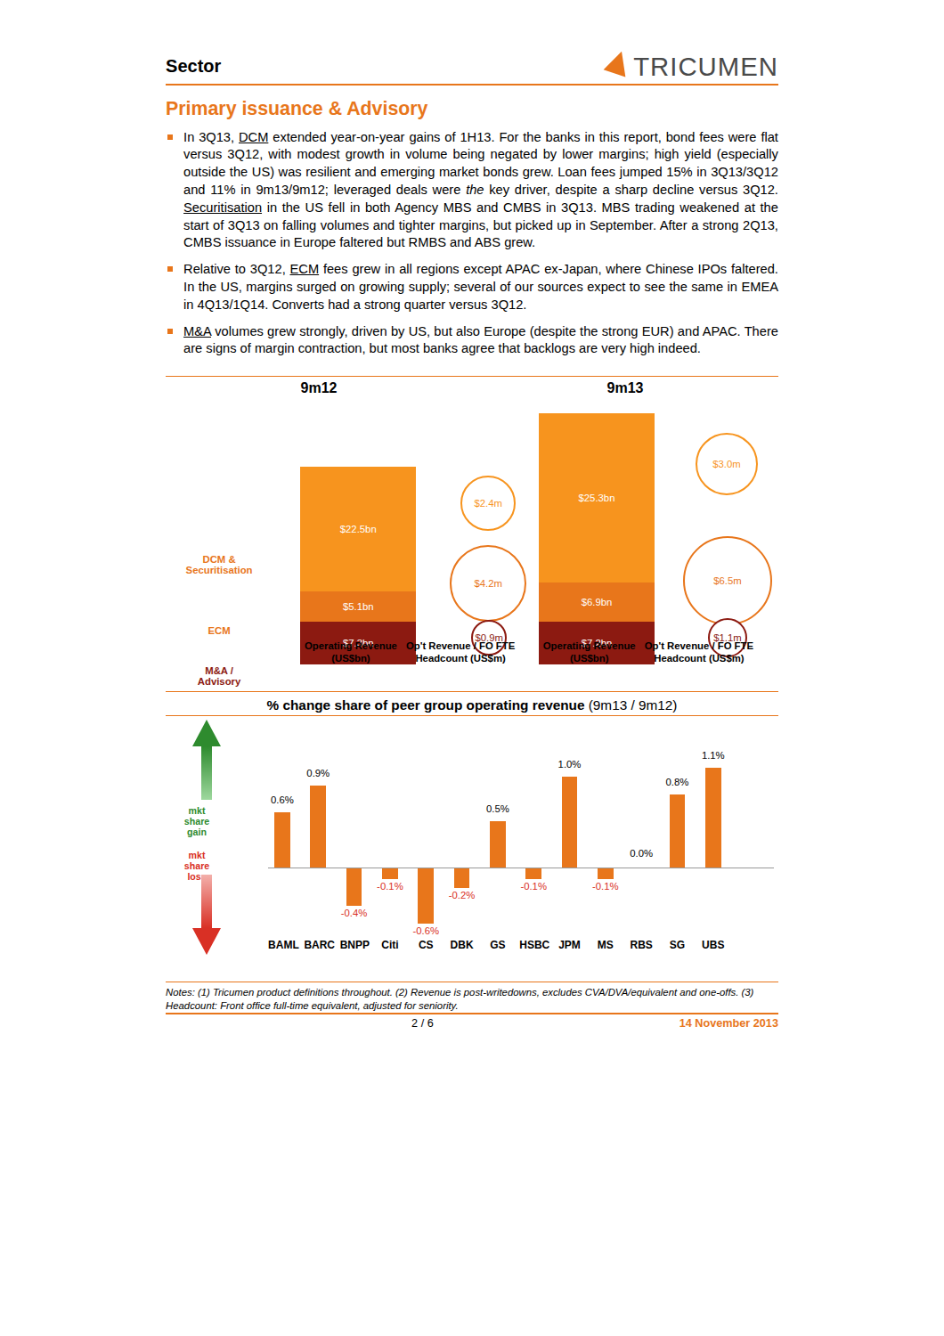Sector
TRICUMEN
Primary issuance & Advisory
In 3Q13, DCM extended year-on-year gains of 1H13. For the banks in this report, bond fees were flat versus 3Q12, with modest growth in volume being negated by lower margins; high yield (especially outside the US) was resilient and emerging market bonds grew. Loan fees jumped 15% in 3Q13/3Q12 and 11% in 9m13/9m12; leveraged deals were the key driver, despite a sharp decline versus 3Q12. Securitisation in the US fell in both Agency MBS and CMBS in 3Q13. MBS trading weakened at the start of 3Q13 on falling volumes and tighter margins, but picked up in September. After a strong 2Q13, CMBS issuance in Europe faltered but RMBS and ABS grew.
Relative to 3Q12, ECM fees grew in all regions except APAC ex-Japan, where Chinese IPOs faltered. In the US, margins surged on growing supply; several of our sources expect to see the same in EMEA in 4Q13/1Q14. Converts had a strong quarter versus 3Q12.
M&A volumes grew strongly, driven by US, but also Europe (despite the strong EUR) and APAC. There are signs of margin contraction, but most banks agree that backlogs are very high indeed.
9m129m13
DCM &
Securitisation
ECM
M&A /
Advisory
$22.5bn
$5.1bn
$7.3bn
$2.4m
$4.2m
$0.9m
Operating Revenue
(US$bn) Op't Revenue / FO FTE
Headcount (US$m)
$25.3bn
$6.9bn
$7.2bn
$3.0m
$6.5m
$1.1m
Operating Revenue
(US$bn) Op't Revenue / FO FTE
Headcount (US$m)
% change share of peer group operating revenue (9m13 / 9m12)
mkt
share
gain
mkt
share
loss
0.6%
BAML
0.9%
BARC
-0.4%
BNPP
-0.1%
Citi
-0.6%
CS
-0.2%
DBK
0.5%
GS
-0.1%
HSBC
1.0%
JPM
-0.1%
MS
0.0%
RBS
0.8%
SG
1.1%
UBS
Notes: (1) Tricumen product definitions throughout. (2) Revenue is post-writedowns, excludes CVA/DVA/equivalent and one-offs. (3) Headcount: Front office full-time equivalent, adjusted for seniority.
2 / 6 14 November 2013